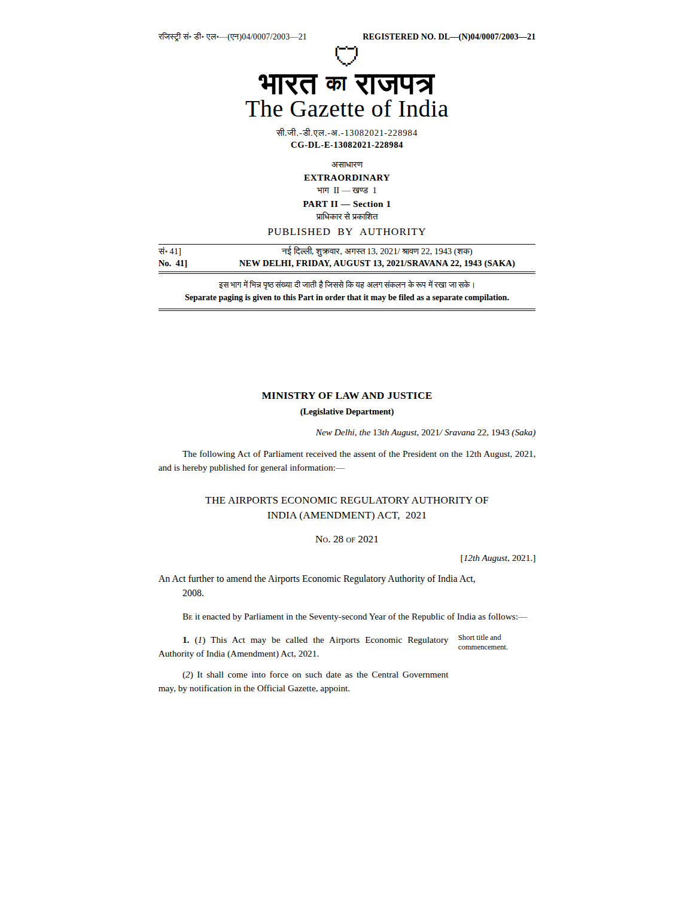रजिस्ट्री सं॰ डी॰ एल॰—(एन)04/0007/2003—21
REGISTERED NO. DL—(N)04/0007/2003—21
🛡
भारत का राजपत्र
The Gazette of India
सी.जी.-डी.एल.-अ.-13082021-228984
CG-DL-E-13082021-228984
असाधारण
EXTRAORDINARY
भाग II — खण्ड 1
PART II — Section 1
प्राधिकार से प्रकाशित
PUBLISHED BY AUTHORITY
सं॰ 41]
नई दिल्ली, शुक्रवार, अगस्त 13, 2021/ श्रावण 22, 1943 (शक)
No. 41]
NEW DELHI, FRIDAY, AUGUST 13, 2021/SRAVANA 22, 1943 (SAKA)
इस भाग में भिन्न पृष्ठ संख्या दी जाती है जिससे कि यह अलग संकलन के रूप में रखा जा सके।
Separate paging is given to this Part in order that it may be filed as a separate compilation.
MINISTRY OF LAW AND JUSTICE
(Legislative Department)
New Delhi, the 13 th August, 2021/ Sravana 22, 1943 (Saka)
The following Act of Parliament received the assent of the President on the 12th August, 2021, and is hereby published for general information:—
THE AIRPORTS ECONOMIC REGULATORY AUTHORITY OF
INDIA (AMENDMENT) ACT, 2021
No. 28 of 2021
[12th August, 2021.]
An Act further to amend the Airports Economic Regulatory Authority of India Act, 2008.
Be it enacted by Parliament in the Seventy-second Year of the Republic of India as follows:—
Short title and commencement.
1. (1) This Act may be called the Airports Economic Regulatory Authority of India (Amendment) Act, 2021.
(2) It shall come into force on such date as the Central Government may, by notification in the Official Gazette, appoint.